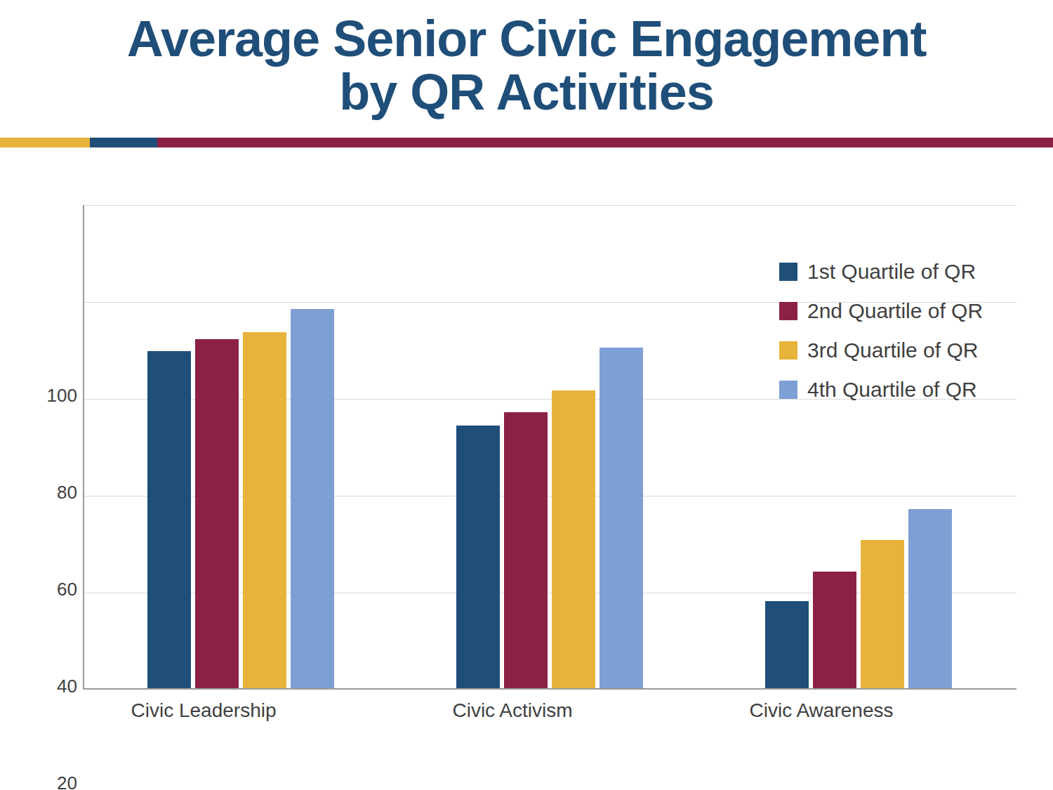Average Senior Civic Engagement
by QR Activities
100
80
60
40
20
0
Civic Leadership
Civic Activism
Civic Awareness
1st Quartile of QR
2nd Quartile of QR
3rd Quartile of QR
4th Quartile of QR